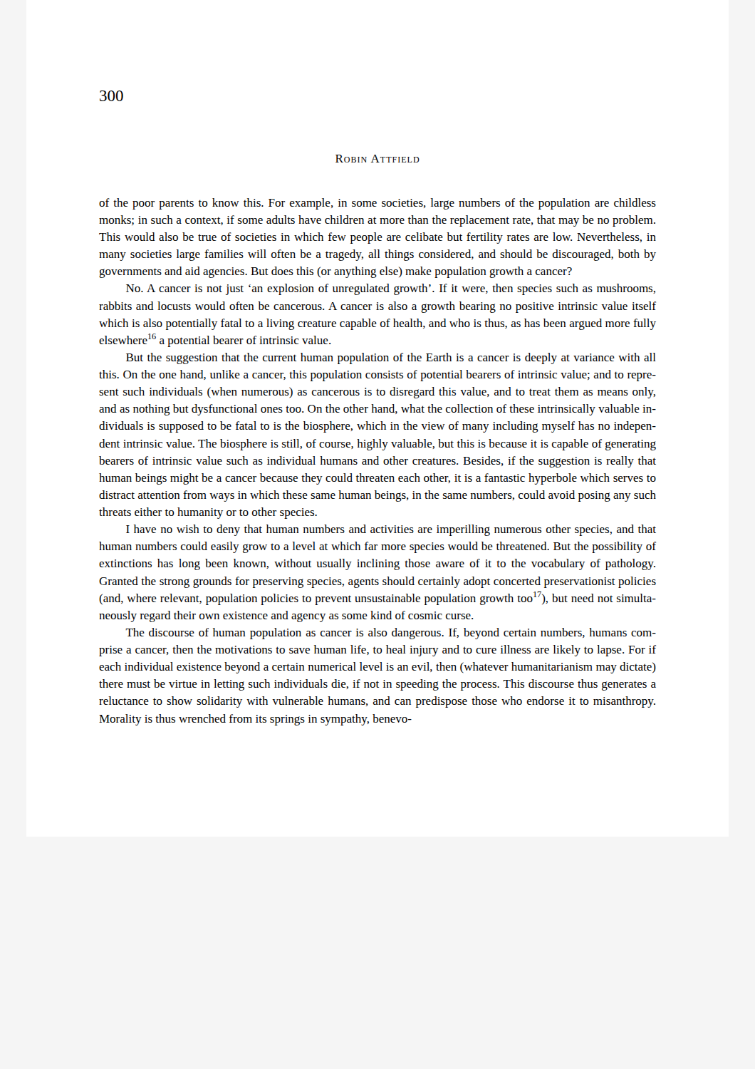300
Robin Attfield
of the poor parents to know this. For example, in some societies, large numbers of the population are childless monks; in such a context, if some adults have children at more than the replacement rate, that may be no problem. This would also be true of societies in which few people are celibate but fertility rates are low. Nevertheless, in many societies large families will often be a tragedy, all things considered, and should be discouraged, both by governments and aid agencies. But does this (or anything else) make population growth a cancer?
No. A cancer is not just ‘an explosion of unregulated growth’. If it were, then species such as mushrooms, rabbits and locusts would often be cancerous. A cancer is also a growth bearing no positive intrinsic value itself which is also potentially fatal to a living creature capable of health, and who is thus, as has been argued more fully elsewhere16 a potential bearer of intrinsic value.
But the suggestion that the current human population of the Earth is a cancer is deeply at variance with all this. On the one hand, unlike a cancer, this population consists of potential bearers of intrinsic value; and to represent such individuals (when numerous) as cancerous is to disregard this value, and to treat them as means only, and as nothing but dysfunctional ones too. On the other hand, what the collection of these intrinsically valuable individuals is supposed to be fatal to is the biosphere, which in the view of many including myself has no independent intrinsic value. The biosphere is still, of course, highly valuable, but this is because it is capable of generating bearers of intrinsic value such as individual humans and other creatures. Besides, if the suggestion is really that human beings might be a cancer because they could threaten each other, it is a fantastic hyperbole which serves to distract attention from ways in which these same human beings, in the same numbers, could avoid posing any such threats either to humanity or to other species.
I have no wish to deny that human numbers and activities are imperilling numerous other species, and that human numbers could easily grow to a level at which far more species would be threatened. But the possibility of extinctions has long been known, without usually inclining those aware of it to the vocabulary of pathology. Granted the strong grounds for preserving species, agents should certainly adopt concerted preservationist policies (and, where relevant, population policies to prevent unsustainable population growth too17), but need not simultaneously regard their own existence and agency as some kind of cosmic curse.
The discourse of human population as cancer is also dangerous. If, beyond certain numbers, humans comprise a cancer, then the motivations to save human life, to heal injury and to cure illness are likely to lapse. For if each individual existence beyond a certain numerical level is an evil, then (whatever humanitarianism may dictate) there must be virtue in letting such individuals die, if not in speeding the process. This discourse thus generates a reluctance to show solidarity with vulnerable humans, and can predispose those who endorse it to misanthropy. Morality is thus wrenched from its springs in sympathy, benevo-